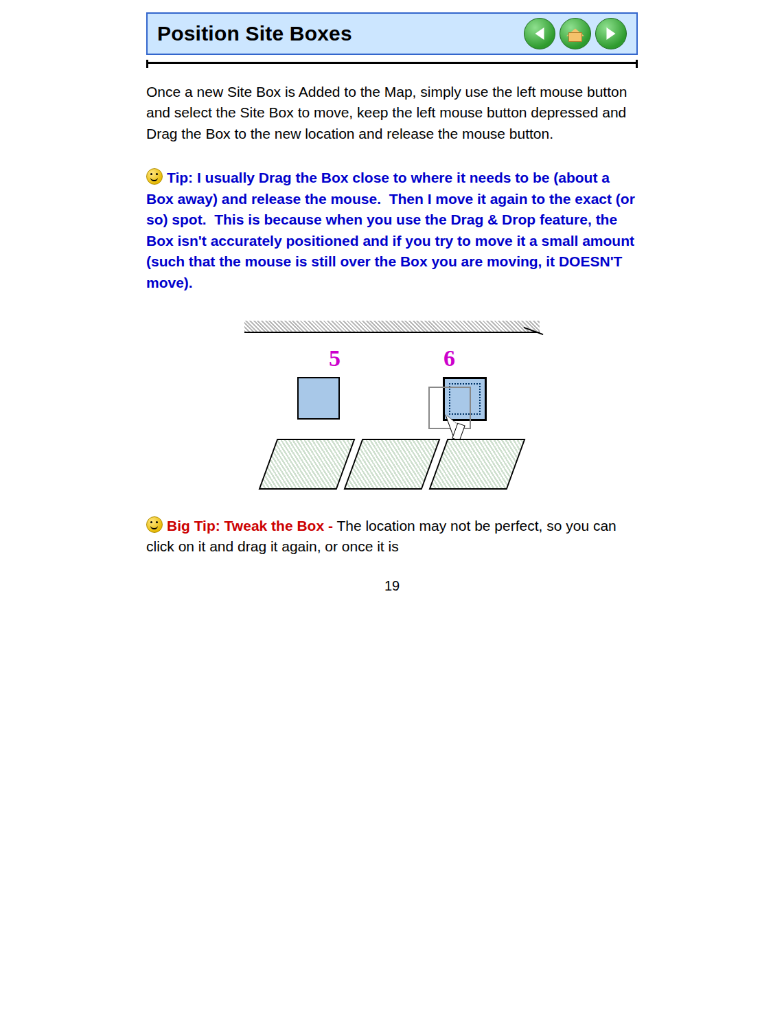Position Site Boxes
Once a new Site Box is Added to the Map, simply use the left mouse button and select the Site Box to move, keep the left mouse button depressed and Drag the Box to the new location and release the mouse button.
Tip: I usually Drag the Box close to where it needs to be (about a Box away) and release the mouse. Then I move it again to the exact (or so) spot. This is because when you use the Drag & Drop feature, the Box isn't accurately positioned and if you try to move it a small amount (such that the mouse is still over the Box you are moving, it DOESN'T move).
5 6
Big Tip: Tweak the Box - The location may not be perfect, so you can click on it and drag it again, or once it is
19